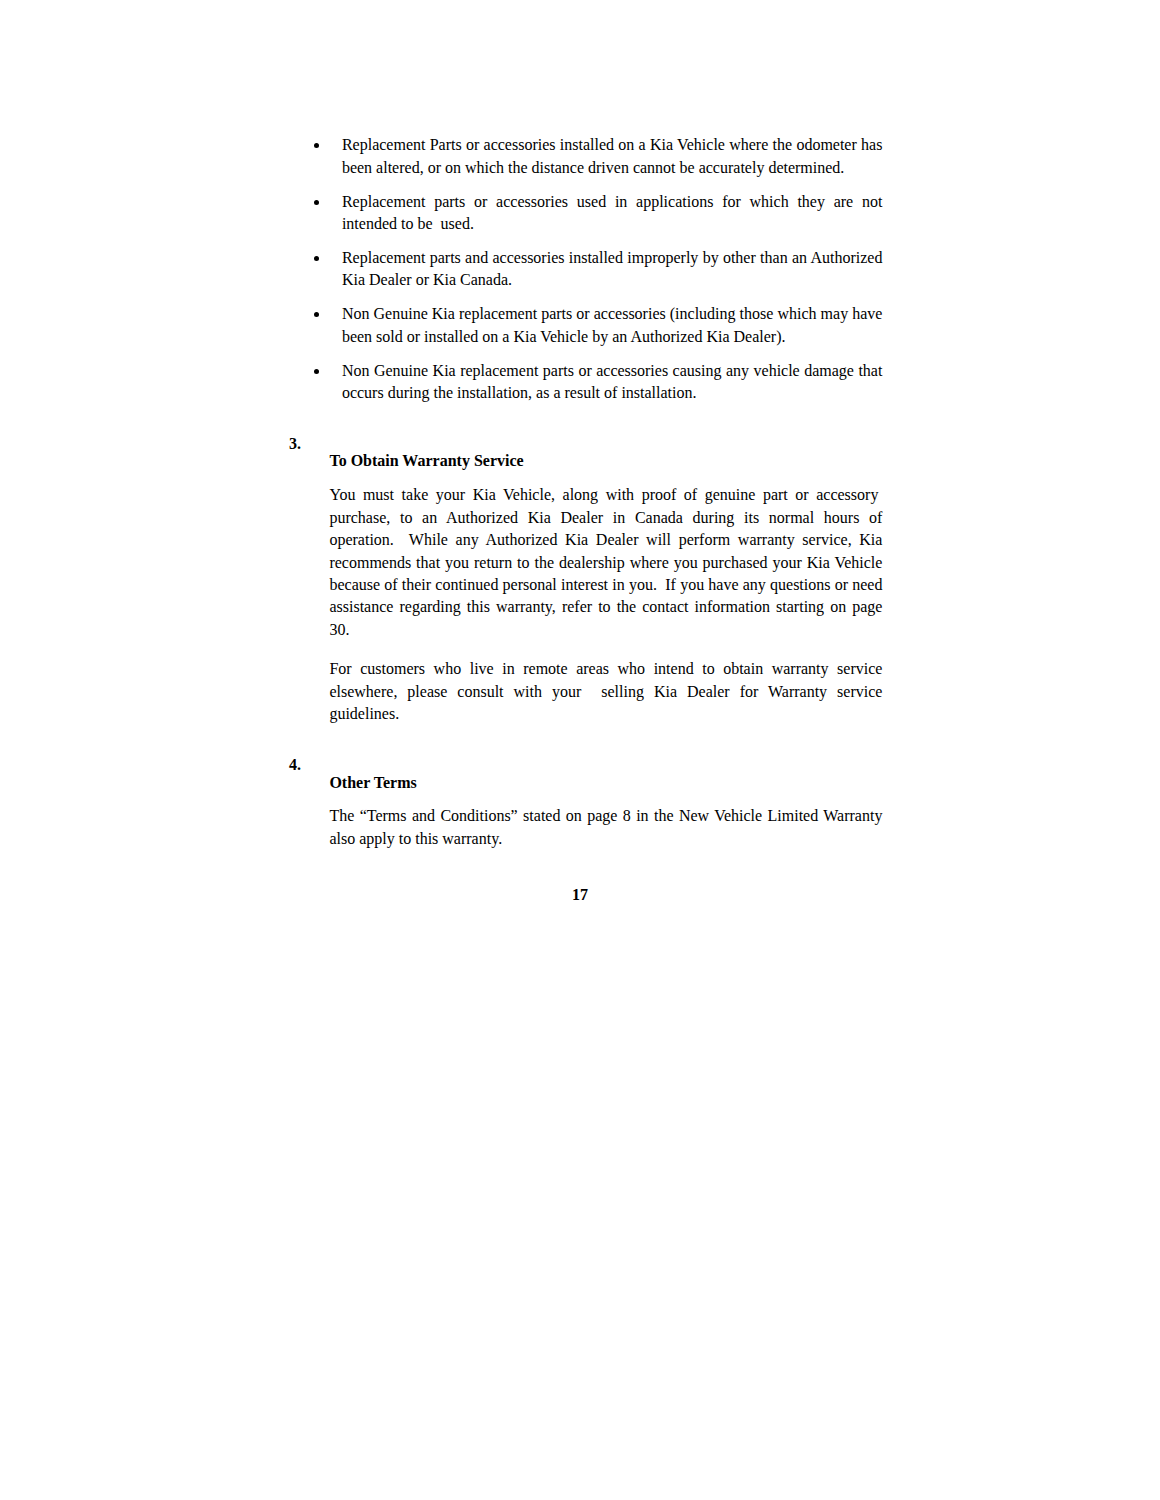Replacement Parts or accessories installed on a Kia Vehicle where the odometer has been altered, or on which the distance driven cannot be accurately determined.
Replacement parts or accessories used in applications for which they are not intended to be used.
Replacement parts and accessories installed improperly by other than an Authorized Kia Dealer or Kia Canada.
Non Genuine Kia replacement parts or accessories (including those which may have been sold or installed on a Kia Vehicle by an Authorized Kia Dealer).
Non Genuine Kia replacement parts or accessories causing any vehicle damage that occurs during the installation, as a result of installation.
3.
To Obtain Warranty Service
You must take your Kia Vehicle, along with proof of genuine part or accessory purchase, to an Authorized Kia Dealer in Canada during its normal hours of operation. While any Authorized Kia Dealer will perform warranty service, Kia recommends that you return to the dealership where you purchased your Kia Vehicle because of their continued personal interest in you. If you have any questions or need assistance regarding this warranty, refer to the contact information starting on page 30.
For customers who live in remote areas who intend to obtain warranty service elsewhere, please consult with your selling Kia Dealer for Warranty service guidelines.
4.
Other Terms
The “Terms and Conditions” stated on page 8 in the New Vehicle Limited Warranty also apply to this warranty.
17